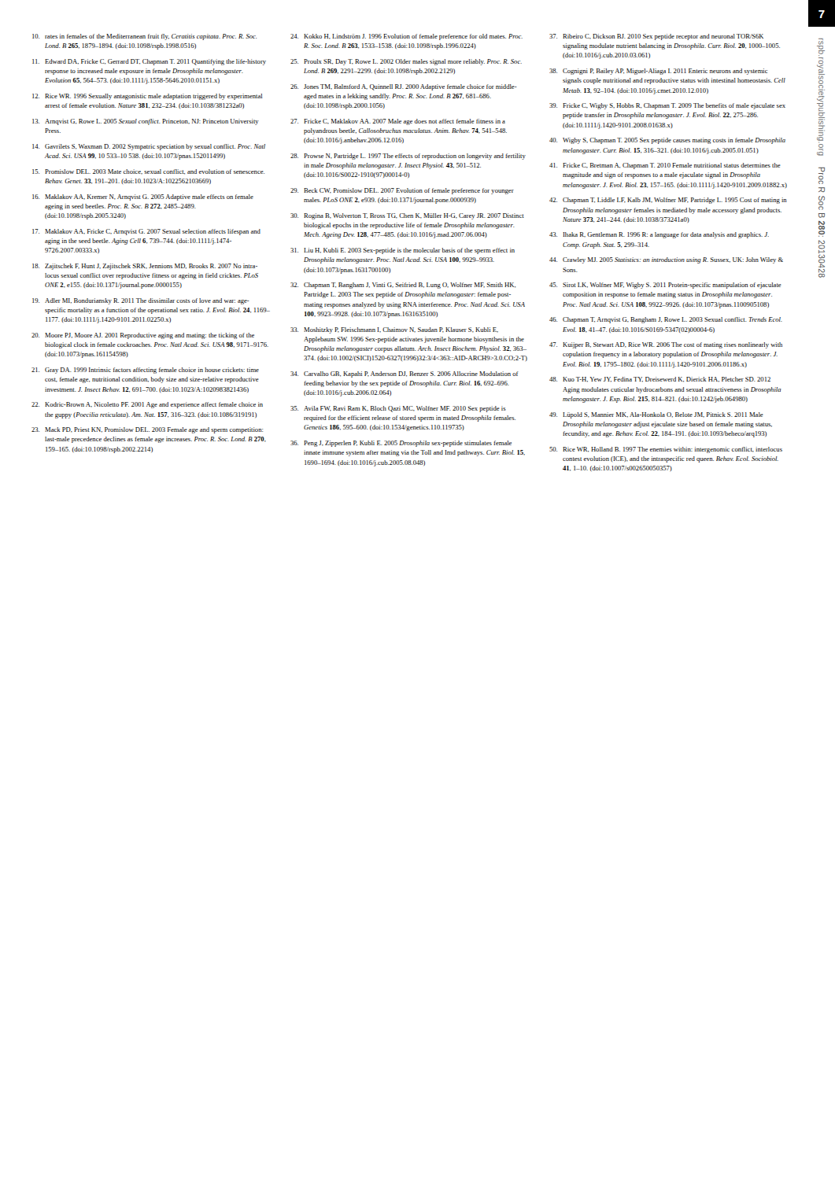7
rspb.royalsocietypublishing.org
Proc R Soc B 280: 20130428
10. rates in females of the Mediterranean fruit fly, Ceratitis capitata. Proc. R. Soc. Lond. B 265, 1879–1894. (doi:10.1098/rspb.1998.0516)
11. Edward DA, Fricke C, Gerrard DT, Chapman T. 2011 Quantifying the life-history response to increased male exposure in female Drosophila melanogaster. Evolution 65, 564–573. (doi:10.1111/j.1558-5646.2010.01151.x)
12. Rice WR. 1996 Sexually antagonistic male adaptation triggered by experimental arrest of female evolution. Nature 381, 232–234. (doi:10.1038/381232a0)
13. Arnqvist G, Rowe L. 2005 Sexual conflict. Princeton, NJ: Princeton University Press.
14. Gavrilets S, Waxman D. 2002 Sympatric speciation by sexual conflict. Proc. Natl Acad. Sci. USA 99, 10 533–10 538. (doi:10.1073/pnas.152011499)
15. Promislow DEL. 2003 Mate choice, sexual conflict, and evolution of senescence. Behav. Genet. 33, 191–201. (doi:10.1023/A:1022562103669)
16. Maklakov AA, Kremer N, Arnqvist G. 2005 Adaptive male effects on female ageing in seed beetles. Proc. R. Soc. B 272, 2485–2489. (doi:10.1098/rspb.2005.3240)
17. Maklakov AA, Fricke C, Arnqvist G. 2007 Sexual selection affects lifespan and aging in the seed beetle. Aging Cell 6, 739–744. (doi:10.1111/j.1474-9726.2007.00333.x)
18. Zajitschek F, Hunt J, Zajitschek SRK, Jennions MD, Brooks R. 2007 No intra-locus sexual conflict over reproductive fitness or ageing in field cricktes. PLoS ONE 2, e155. (doi:10.1371/journal.pone.0000155)
19. Adler MI, Bonduriansky R. 2011 The dissimilar costs of love and war: age-specific mortality as a function of the operational sex ratio. J. Evol. Biol. 24, 1169–1177. (doi:10.1111/j.1420-9101.2011.02250.x)
20. Moore PJ, Moore AJ. 2001 Reproductive aging and mating: the ticking of the biological clock in female cockroaches. Proc. Natl Acad. Sci. USA 98, 9171–9176. (doi:10.1073/pnas.161154598)
21. Gray DA. 1999 Intrinsic factors affecting female choice in house crickets: time cost, female age, nutritional condition, body size and size-relative reproductive investment. J. Insect Behav. 12, 691–700. (doi:10.1023/A:1020983821436)
22. Kodric-Brown A, Nicoletto PF. 2001 Age and experience affect female choice in the guppy (Poecilia reticulata). Am. Nat. 157, 316–323. (doi:10.1086/319191)
23. Mack PD, Priest KN, Promislow DEL. 2003 Female age and sperm competition: last-male precedence declines as female age increases. Proc. R. Soc. Lond. B 270, 159–165. (doi:10.1098/rspb.2002.2214)
24. Kokko H, Lindström J. 1996 Evolution of female preference for old mates. Proc. R. Soc. Lond. B 263, 1533–1538. (doi:10.1098/rspb.1996.0224)
25. Proulx SR, Day T, Rowe L. 2002 Older males signal more reliably. Proc. R. Soc. Lond. B 269, 2291–2299. (doi:10.1098/rspb.2002.2129)
26. Jones TM, Balmford A, Quinnell RJ. 2000 Adaptive female choice for middle-aged mates in a lekking sandfly. Proc. R. Soc. Lond. B 267, 681–686. (doi:10.1098/rspb.2000.1056)
27. Fricke C, Maklakov AA. 2007 Male age does not affect female fitness in a polyandrous beetle, Callosobruchus maculatus. Anim. Behav. 74, 541–548. (doi:10.1016/j.anbehav.2006.12.016)
28. Prowse N, Partridge L. 1997 The effects of reproduction on longevity and fertility in male Drosophila melanogaster. J. Insect Physiol. 43, 501–512. (doi:10.1016/S0022-1910(97)00014-0)
29. Beck CW, Promislow DEL. 2007 Evolution of female preference for younger males. PLoS ONE 2, e939. (doi:10.1371/journal.pone.0000939)
30. Rogina B, Wolverton T, Bross TG, Chen K, Müller H-G, Carey JR. 2007 Distinct biological epochs in the reproductive life of female Drosophila melanogaster. Mech. Ageing Dev. 128, 477–485. (doi:10.1016/j.mad.2007.06.004)
31. Liu H, Kubli E. 2003 Sex-peptide is the molecular basis of the sperm effect in Drosophila melanogaster. Proc. Natl Acad. Sci. USA 100, 9929–9933. (doi:10.1073/pnas.1631700100)
32. Chapman T, Bangham J, Vinti G, Seifried B, Lung O, Wolfner MF, Smith HK, Partridge L. 2003 The sex peptide of Drosophila melanogaster: female post-mating responses analyzed by using RNA interference. Proc. Natl Acad. Sci. USA 100, 9923–9928. (doi:10.1073/pnas.1631635100)
33. Moshitzky P, Fleischmann I, Chaimov N, Saudan P, Klauser S, Kubli E, Applebaum SW. 1996 Sex-peptide activates juvenile hormone biosynthesis in the Drosophila melanogaster corpus allatum. Arch. Insect Biochem. Physiol. 32, 363–374. (doi:10.1002/(SICI)1520-6327(1996)32:3/4<363::AID-ARCH9>3.0.CO;2-T)
34. Carvalho GB, Kapahi P, Anderson DJ, Benzer S. 2006 Allocrine Modulation of feeding behavior by the sex peptide of Drosophila. Curr. Biol. 16, 692–696. (doi:10.1016/j.cub.2006.02.064)
35. Avila FW, Ravi Ram K, Bloch Qazi MC, Wolfner MF. 2010 Sex peptide is required for the efficient release of stored sperm in mated Drosophila females. Genetics 186, 595–600. (doi:10.1534/genetics.110.119735)
36. Peng J, Zipperlen P, Kubli E. 2005 Drosophila sex-peptide stimulates female innate immune system after mating via the Toll and Imd pathways. Curr. Biol. 15, 1690–1694. (doi:10.1016/j.cub.2005.08.048)
37. Ribeiro C, Dickson BJ. 2010 Sex peptide receptor and neuronal TOR/S6K signaling modulate nutrient balancing in Drosophila. Curr. Biol. 20, 1000–1005. (doi:10.1016/j.cub.2010.03.061)
38. Cognigni P, Bailey AP, Miguel-Aliaga I. 2011 Enteric neurons and systemic signals couple nutritional and reproductive status with intestinal homeostasis. Cell Metab. 13, 92–104. (doi:10.1016/j.cmet.2010.12.010)
39. Fricke C, Wigby S, Hobbs R, Chapman T. 2009 The benefits of male ejaculate sex peptide transfer in Drosophila melanogaster. J. Evol. Biol. 22, 275–286. (doi:10.1111/j.1420-9101.2008.01638.x)
40. Wigby S, Chapman T. 2005 Sex peptide causes mating costs in female Drosophila melanogaster. Curr. Biol. 15, 316–321. (doi:10.1016/j.cub.2005.01.051)
41. Fricke C, Bretman A, Chapman T. 2010 Female nutritional status determines the magnitude and sign of responses to a male ejaculate signal in Drosophila melanogaster. J. Evol. Biol. 23, 157–165. (doi:10.1111/j.1420-9101.2009.01882.x)
42. Chapman T, Liddle LF, Kalb JM, Wolfner MF, Partridge L. 1995 Cost of mating in Drosophila melanogaster females is mediated by male accessory gland products. Nature 373, 241–244. (doi:10.1038/373241a0)
43. Ihaka R, Gentleman R. 1996 R: a language for data analysis and graphics. J. Comp. Graph. Stat. 5, 299–314.
44. Crawley MJ. 2005 Statistics: an introduction using R. Sussex, UK: John Wiley & Sons.
45. Sirot LK, Wolfner MF, Wigby S. 2011 Protein-specific manipulation of ejaculate composition in response to female mating status in Drosophila melanogaster. Proc. Natl Acad. Sci. USA 108, 9922–9926. (doi:10.1073/pnas.1100905108)
46. Chapman T, Arnqvist G, Bangham J, Rowe L. 2003 Sexual conflict. Trends Ecol. Evol. 18, 41–47. (doi:10.1016/S0169-5347(02)00004-6)
47. Kuijper B, Stewart AD, Rice WR. 2006 The cost of mating rises nonlinearly with copulation frequency in a laboratory population of Drosophila melanogaster. J. Evol. Biol. 19, 1795–1802. (doi:10.1111/j.1420-9101.2006.01186.x)
48. Kuo T-H, Yew JY, Fedina TY, Dreisewerd K, Dierick HA, Pletcher SD. 2012 Aging modulates cuticular hydrocarbons and sexual attractiveness in Drosophila melanogaster. J. Exp. Biol. 215, 814–821. (doi:10.1242/jeb.064980)
49. Lüpold S, Mannier MK, Ala-Honkola O, Belote JM, Pitnick S. 2011 Male Drosophila melanogaster adjust ejaculate size based on female mating status, fecundity, and age. Behav. Ecol. 22, 184–191. (doi:10.1093/beheco/arq193)
50. Rice WR, Holland B. 1997 The enemies within: intergenomic conflict, interlocus contest evolution (ICE), and the intraspecific red queen. Behav. Ecol. Sociobiol. 41, 1–10. (doi:10.1007/s002650050357)